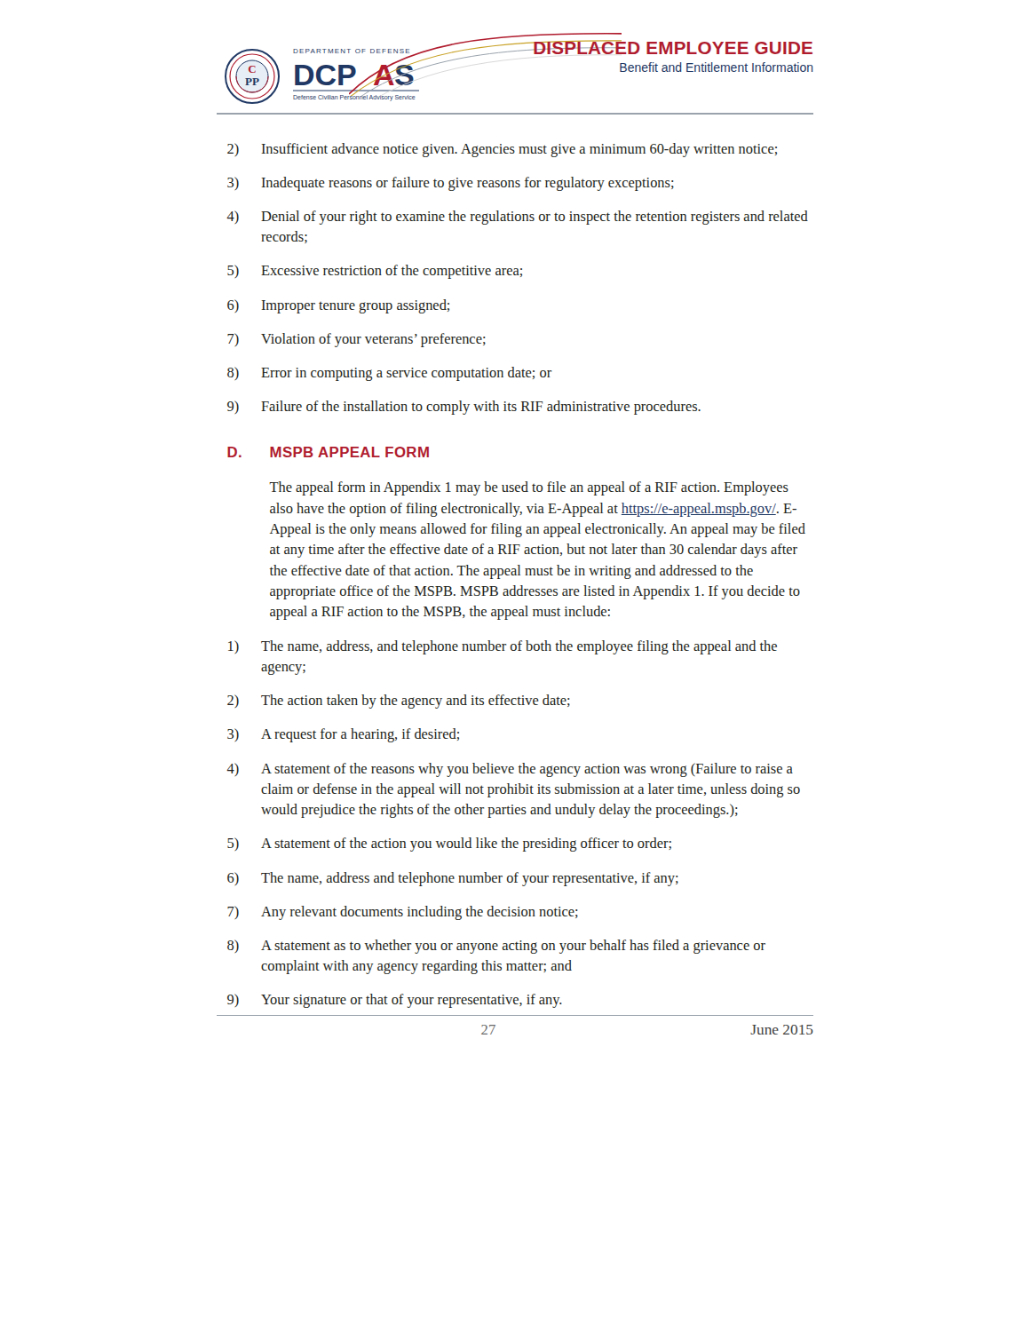C PP DEPARTMENT OF DEFENSE DCP A S Defense Civilian Personnel Advisory Service
DISPLACED EMPLOYEE GUIDE
Benefit and Entitlement Information
2) Insufficient advance notice given. Agencies must give a minimum 60-day written notice;
3) Inadequate reasons or failure to give reasons for regulatory exceptions;
4) Denial of your right to examine the regulations or to inspect the retention registers and related records;
5) Excessive restriction of the competitive area;
6) Improper tenure group assigned;
7) Violation of your veterans’ preference;
8) Error in computing a service computation date; or
9) Failure of the installation to comply with its RIF administrative procedures.
D. MSPB APPEAL FORM
The appeal form in Appendix 1 may be used to file an appeal of a RIF action. Employees also have the option of filing electronically, via E-Appeal at https://e-appeal.mspb.gov/. E-Appeal is the only means allowed for filing an appeal electronically. An appeal may be filed at any time after the effective date of a RIF action, but not later than 30 calendar days after the effective date of that action. The appeal must be in writing and addressed to the appropriate office of the MSPB. MSPB addresses are listed in Appendix 1. If you decide to appeal a RIF action to the MSPB, the appeal must include:
1) The name, address, and telephone number of both the employee filing the appeal and the agency;
2) The action taken by the agency and its effective date;
3) A request for a hearing, if desired;
4) A statement of the reasons why you believe the agency action was wrong (Failure to raise a claim or defense in the appeal will not prohibit its submission at a later time, unless doing so would prejudice the rights of the other parties and unduly delay the proceedings.);
5) A statement of the action you would like the presiding officer to order;
6) The name, address and telephone number of your representative, if any;
7) Any relevant documents including the decision notice;
8) A statement as to whether you or anyone acting on your behalf has filed a grievance or complaint with any agency regarding this matter; and
9) Your signature or that of your representative, if any.
27
June 2015